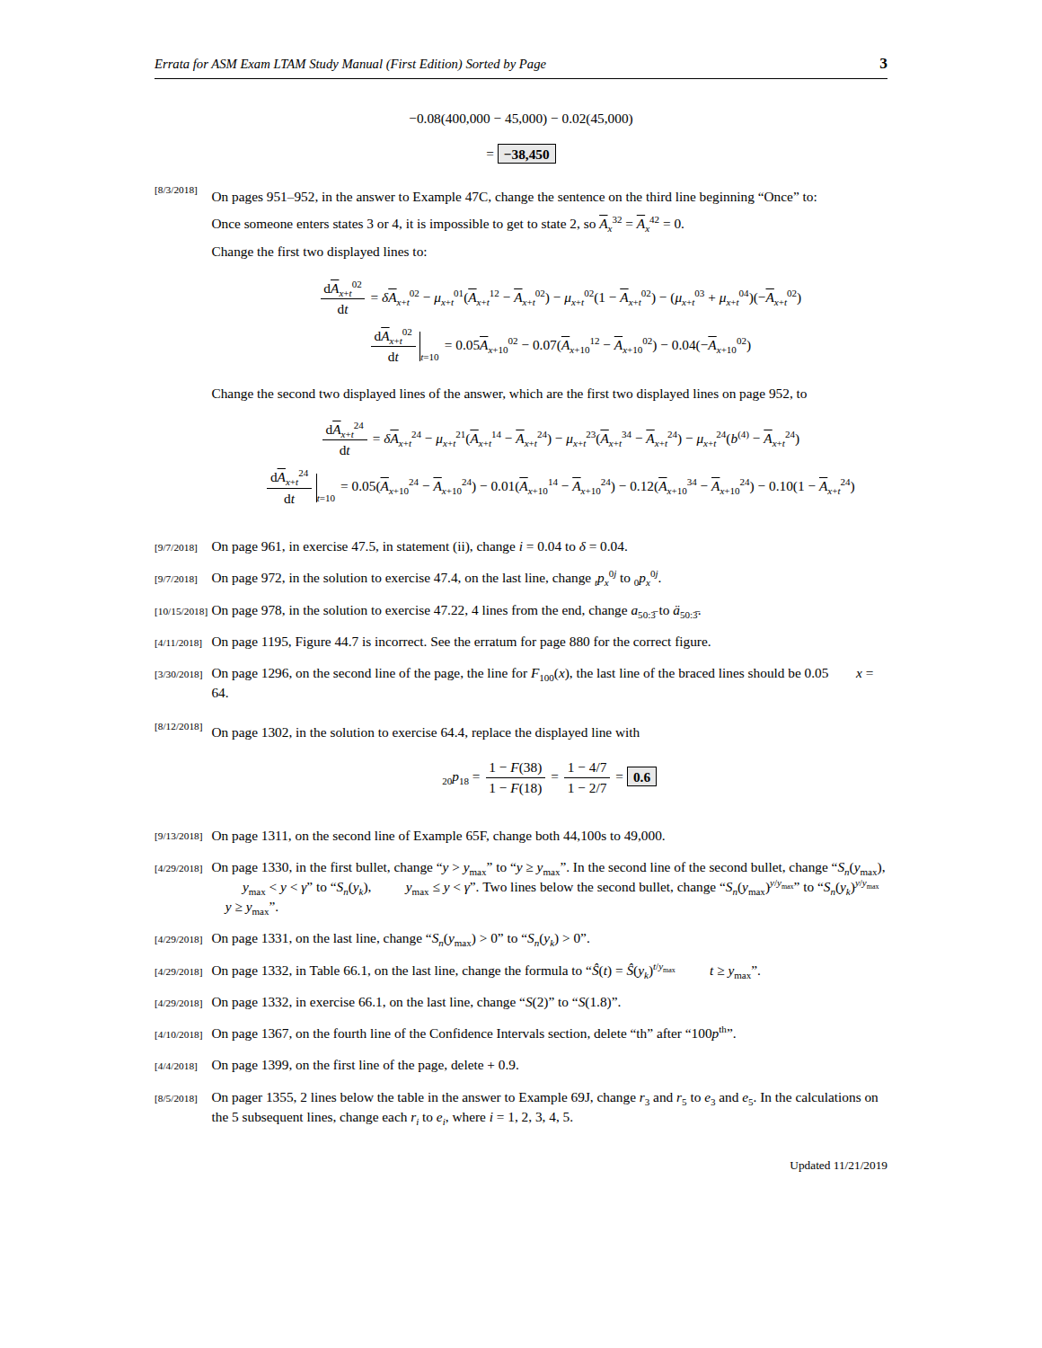Errata for ASM Exam LTAM Study Manual (First Edition) Sorted by Page 3
−0.08(400,000 − 45,000) − 0.02(45,000)
= −38,450
[8/3/2018]
On pages 951–952, in the answer to Example 47C, change the sentence on the third line beginning “Once” to:
Once someone enters states 3 or 4, it is impossible to get to state 2, so Ax32 = Ax42 = 0.
Change the first two displayed lines to:
dAx+t02 dt = δAx+t02 − μx+t01(Ax+t12 − Ax+t02) − μx+t02(1 − Ax+t02) − (μx+t03 + μx+t04)(−Ax+t02)
dAx+t02 dt t=10 = 0.05Ax+1002 − 0.07(Ax+1012 − Ax+1002) − 0.04(−Ax+1002)
Change the second two displayed lines of the answer, which are the first two displayed lines on page 952, to
dAx+t24 dt = δAx+t24 − μx+t21(Ax+t14 − Ax+t24) − μx+t23(Ax+t34 − Ax+t24) − μx+t24(b(4) − Ax+t24)
dAx+t24 dt t=10 = 0.05(Ax+1024 − Ax+1024) − 0.01(Ax+1014 − Ax+1024) − 0.12(Ax+1034 − Ax+1024) − 0.10(1 − Ax+t24)
[9/7/2018]
On page 961, in exercise 47.5, in statement (ii), change i = 0.04 to δ = 0.04.
[9/7/2018]
On page 972, in the solution to exercise 47.4, on the last line, change tpx0j to 0px0j.
[10/15/2018]
On page 978, in the solution to exercise 47.22, 4 lines from the end, change a50:3̅ to ä50:3̅.
[4/11/2018]
On page 1195, Figure 44.7 is incorrect. See the erratum for page 880 for the correct figure.
[3/30/2018]
On page 1296, on the second line of the page, the line for F100(x), the last line of the braced lines should be 0.05 x = 64.
[8/12/2018]
On page 1302, in the solution to exercise 64.4, replace the displayed line with
20p18 = 1 − F(38) 1 − F(18) = 1 − 4/71 − 2/7 = 0.6
[9/13/2018]
On page 1311, on the second line of Example 65F, change both 44,100s to 49,000.
[4/29/2018]
On page 1330, in the first bullet, change “y > ymax” to “y ≥ ymax”. In the second line of the second bullet, change “Sn(ymax), ymax < y < γ” to “Sn(yk), ymax ≤ y < γ”. Two lines below the second bullet, change “Sn(ymax)y/ymax” to “Sn(yk)y/ymax y ≥ ymax”.
[4/29/2018]
On page 1331, on the last line, change “Sn(ymax) > 0” to “Sn(yk) > 0”.
[4/29/2018]
On page 1332, in Table 66.1, on the last line, change the formula to “Ŝ(t) = Ŝ(yk)t/ymax t ≥ ymax”.
[4/29/2018]
On page 1332, in exercise 66.1, on the last line, change “S(2)” to “S(1.8)”.
[4/10/2018]
On page 1367, on the fourth line of the Confidence Intervals section, delete “th” after “100pth”.
[4/4/2018]
On page 1399, on the first line of the page, delete + 0.9.
[8/5/2018]
On pager 1355, 2 lines below the table in the answer to Example 69J, change r3 and r5 to e3 and e5. In the calculations on the 5 subsequent lines, change each ri to ei, where i = 1, 2, 3, 4, 5.
Updated 11/21/2019